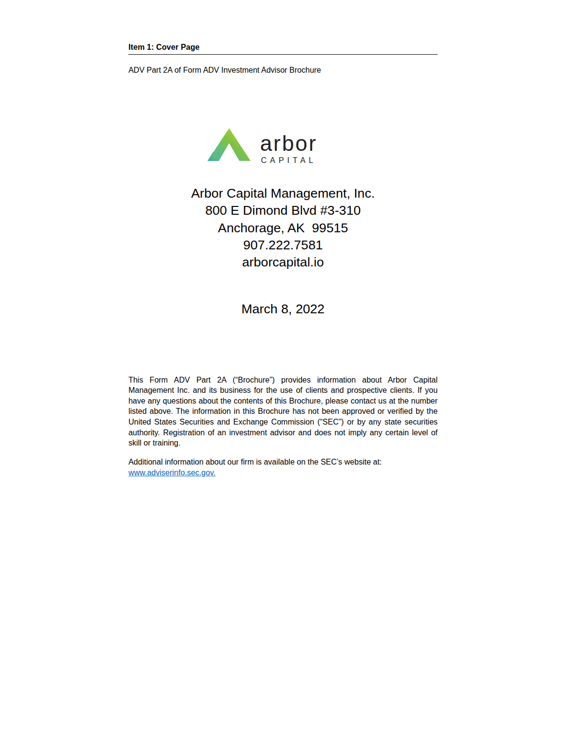Item 1: Cover Page
ADV Part 2A of Form ADV Investment Advisor Brochure
arbor CAPITAL
Arbor Capital Management, Inc.
800 E Dimond Blvd #3-310
Anchorage, AK 99515
907.222.7581
arborcapital.io
March 8, 2022
This Form ADV Part 2A (“Brochure”) provides information about Arbor Capital Management Inc. and its business for the use of clients and prospective clients. If you have any questions about the contents of this Brochure, please contact us at the number listed above. The information in this Brochure has not been approved or verified by the United States Securities and Exchange Commission (“SEC”) or by any state securities authority. Registration of an investment advisor and does not imply any certain level of skill or training.
Additional information about our firm is available on the SEC’s website at: www.adviserinfo.sec.gov.